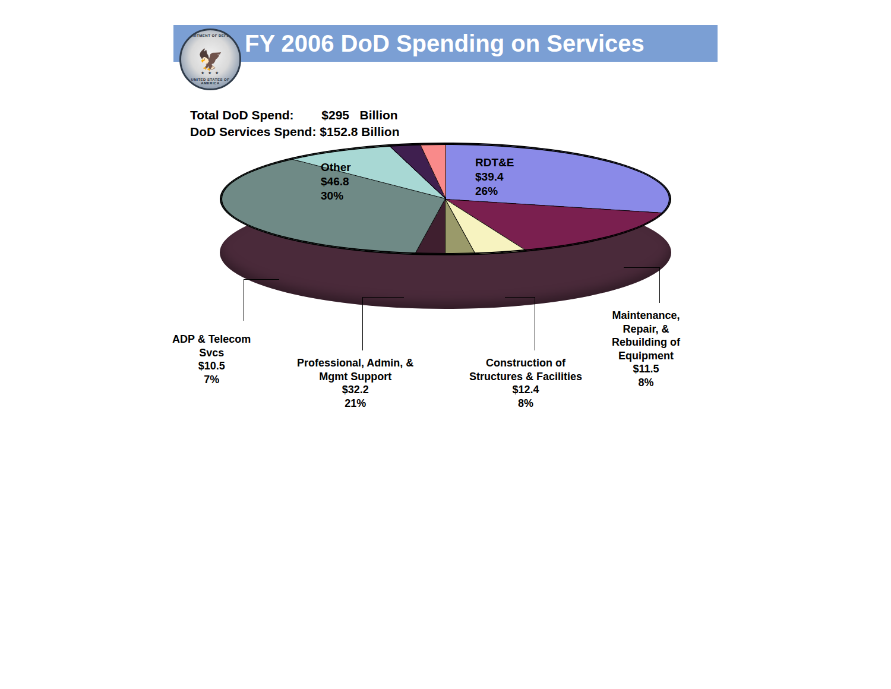FY 2006 DoD Spending on Services
Department of Defense
🦅
★ ★ ★
United States of America
Total DoD Spend: $295 Billion DoD Services Spend: $152.8 Billion
Other
$46.8
30%
RDT&E
$39.4
26%
ADP & Telecom
Svcs
$10.5
7%
Professional, Admin, &
Mgmt Support
$32.2
21%
Construction of
Structures & Facilities
$12.4
8%
Maintenance,
Repair, &
Rebuilding of
Equipment
$11.5
8%